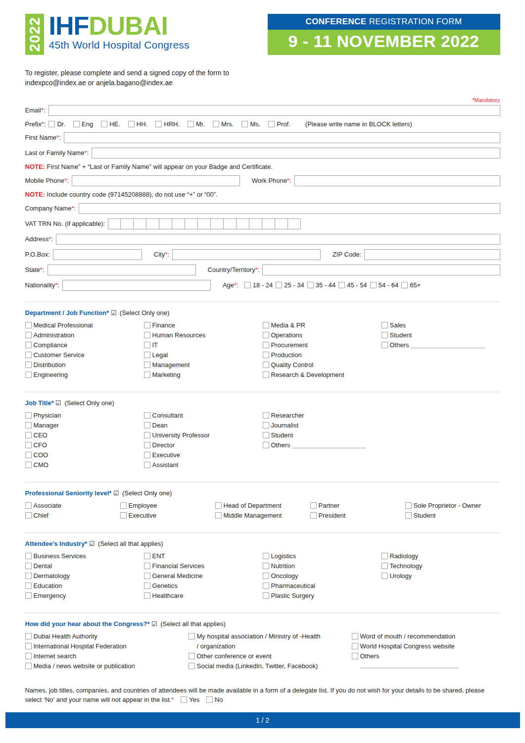2022
IHF DUBAI
45th World Hospital Congress
CONFERENCE REGISTRATION FORM
9 - 11 NOVEMBER 2022
To register, please complete and send a signed copy of the form to
indexpco@index.ae or anjela.bagano@index.ae
*Mandatory
Email*:
Prefix*: Dr. Eng HE. HH. HRH. Mr. Mrs. Ms. Prof. (Please write name in BLOCK letters)
First Name*:
Last or Family Name*:
NOTE: First Name” + “Last or Family Name” will appear on your Badge and Certificate.
Mobile Phone*:
Work Phone*:
NOTE: Include country code (97145208888), do not use “+” or “00”.
Company Name*:
VAT TRN No. (if applicable):
Address*:
P.O.Box:
City*:
ZIP Code:
State*:
Country/Territory*:
Nationality*:
Age*: 18 - 24 25 - 34 35 - 44 45 - 54 54 - 64 65+
Department / Job Function* ☑(Select Only one)
Medical Professional
Administration
Compliance
Customer Service
Distribution
Engineering
Finance
Human Resources
IT
Legal
Management
Marketing
Media & PR
Operations
Procurement
Production
Quality Control
Research & Development
Sales
Student
Others
Job Title* ☑(Select Only one)
Physician
Manager
CEO
CFO
COO
CMO
Consultant
Dean
University Professor
Director
Executive
Assistant
Researcher
Journalist
Student
Others
Professional Seniority level* ☑(Select Only one)
Associate
Chief
Employee
Executive
Head of Department
Middle Management
Partner
President
Sole Proprietor - Owner
Student
Attendee’s Industry* ☑(Select all that applies)
Business Services
Dental
Dermatology
Education
Emergency
ENT
Financial Services
General Medicine
Genetics
Healthcare
Logistics
Nutrition
Oncology
Pharmaceutical
Plastic Surgery
Radiology
Technology
Urology
How did your hear about the Congress?* ☑(Select all that applies)
Dubai Health Authority
International Hospital Federation
Internet search
Media / news website or publication
My hospital association / Ministry of -Health
/ organization
Other conference or event
Social media (LinkedIn, Twitter, Facebook)
Word of mouth / recommendation
World Hospital Congress website
Others
Names, job titles, companies, and countries of attendees will be made available in a form of a delegate list. If you do not wish for your details to be shared, please select ‘No’ and your name will not appear in the list.* Yes No
1 / 2